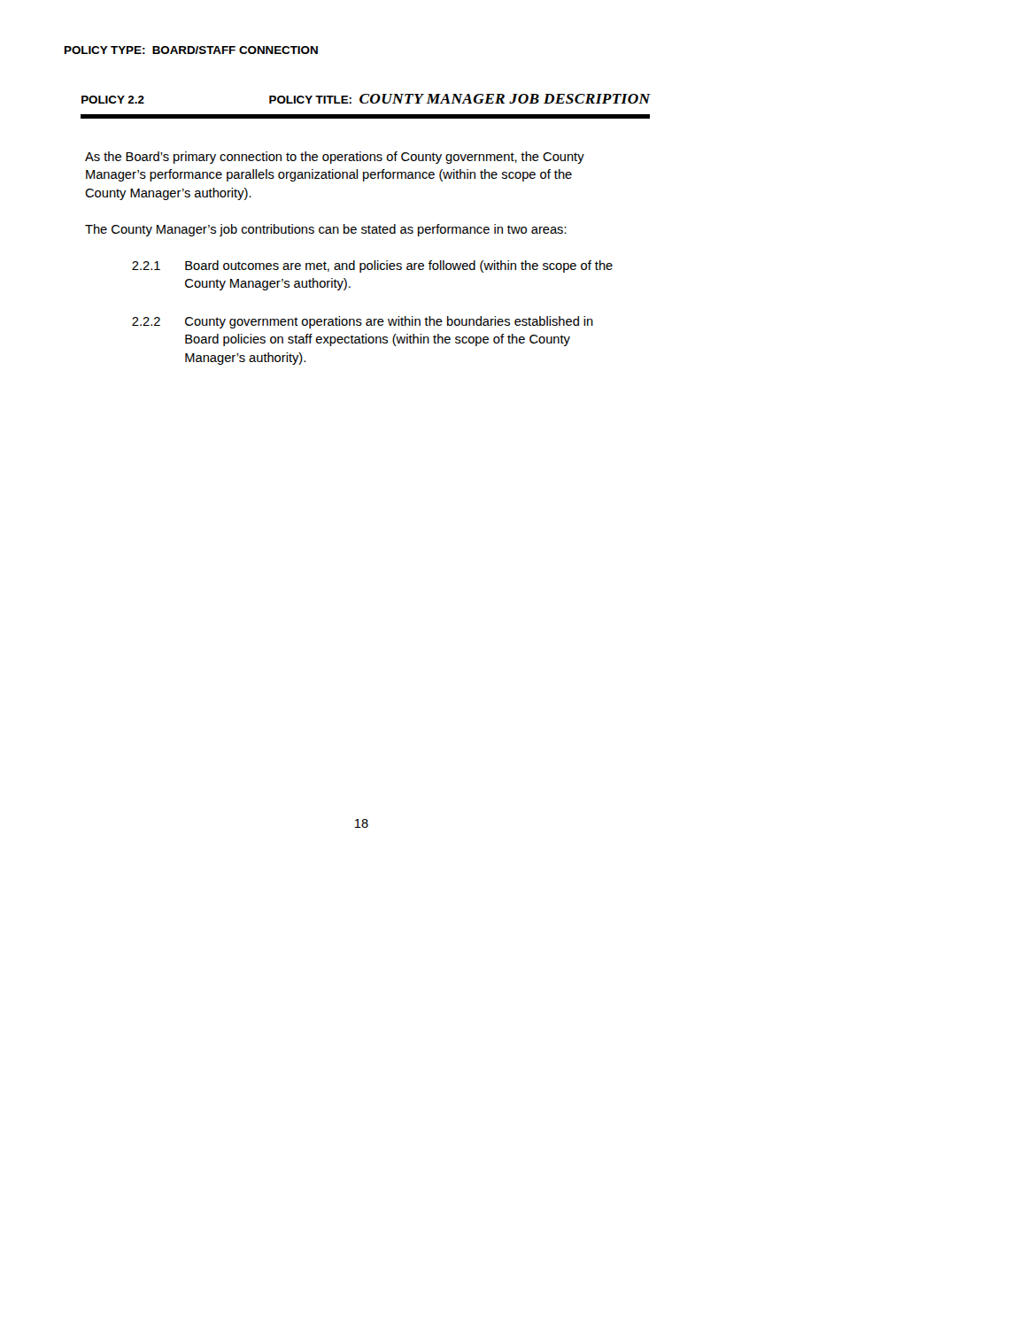POLICY TYPE: BOARD/STAFF CONNECTION
POLICY 2.2 POLICY TITLE: COUNTY MANAGER JOB DESCRIPTION
As the Board’s primary connection to the operations of County government, the County Manager’s performance parallels organizational performance (within the scope of the County Manager’s authority).
The County Manager’s job contributions can be stated as performance in two areas:
2.2.1 Board outcomes are met, and policies are followed (within the scope of the County Manager’s authority).
2.2.2 County government operations are within the boundaries established in Board policies on staff expectations (within the scope of the County Manager’s authority).
18